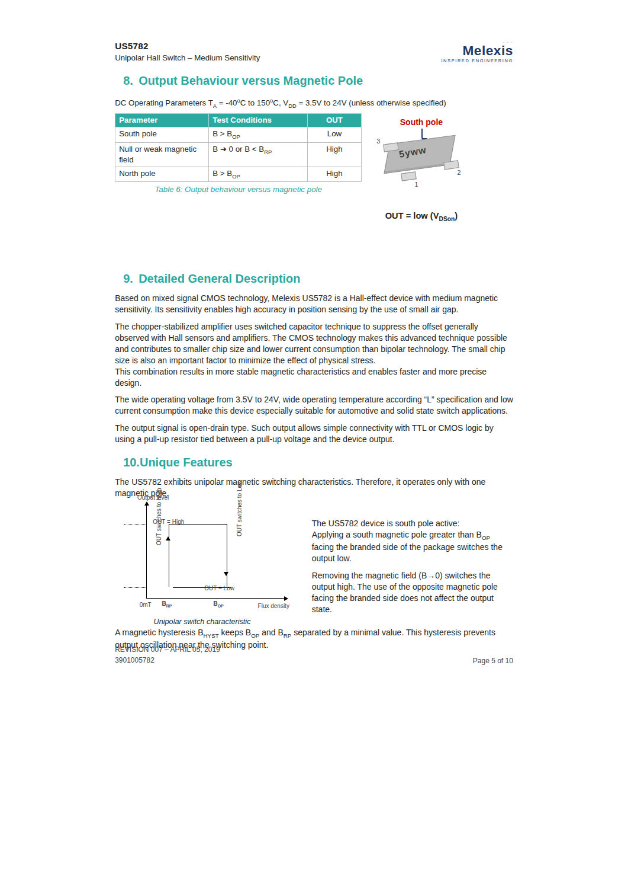US5782
Unipolar Hall Switch – Medium Sensitivity
· · ·
Melexis
INSPIRED ENGINEERING
8. Output Behaviour versus Magnetic Pole
DC Operating Parameters TA = -40oC to 150oC, VDD = 3.5V to 24V (unless otherwise specified)
| Parameter | Test Conditions | OUT |
| --- | --- | --- |
| South pole | B > B OP | Low |
| Null or weak magnetic field | B ➔ 0 or B < B RP | High |
| North pole | B > B OP | High |
Table 6: Output behaviour versus magnetic pole
South pole
5yww
1
2
3
OUT = low (VDSon)
9. Detailed General Description
Based on mixed signal CMOS technology, Melexis US5782 is a Hall-effect device with medium magnetic sensitivity. Its sensitivity enables high accuracy in position sensing by the use of small air gap.
The chopper-stabilized amplifier uses switched capacitor technique to suppress the offset generally observed with Hall sensors and amplifiers. The CMOS technology makes this advanced technique possible and contributes to smaller chip size and lower current consumption than bipolar technology. The small chip size is also an important factor to minimize the effect of physical stress.
This combination results in more stable magnetic characteristics and enables faster and more precise design.
The wide operating voltage from 3.5V to 24V, wide operating temperature according “L” specification and low current consumption make this device especially suitable for automotive and solid state switch applications.
The output signal is open-drain type. Such output allows simple connectivity with TTL or CMOS logic by using a pull-up resistor tied between a pull-up voltage and the device output.
10. Unique Features
The US5782 exhibits unipolar magnetic switching characteristics. Therefore, it operates only with one magnetic pole.
Output level
OUT = High
OUT = Low
OUT switches to High
OUT switches to Low
0mT
BRP
BOP
Flux density
Unipolar switch characteristic
The US5782 device is south pole active:
Applying a south magnetic pole greater than BOP facing the branded side of the package switches the output low.
Removing the magnetic field (B→0) switches the output high. The use of the opposite magnetic pole facing the branded side does not affect the output state.
A magnetic hysteresis BHYST keeps BOP and BRP separated by a minimal value. This hysteresis prevents output oscillation near the switching point.
REVISION 007 – APRIL 05, 2019
3901005782
Page 5 of 10